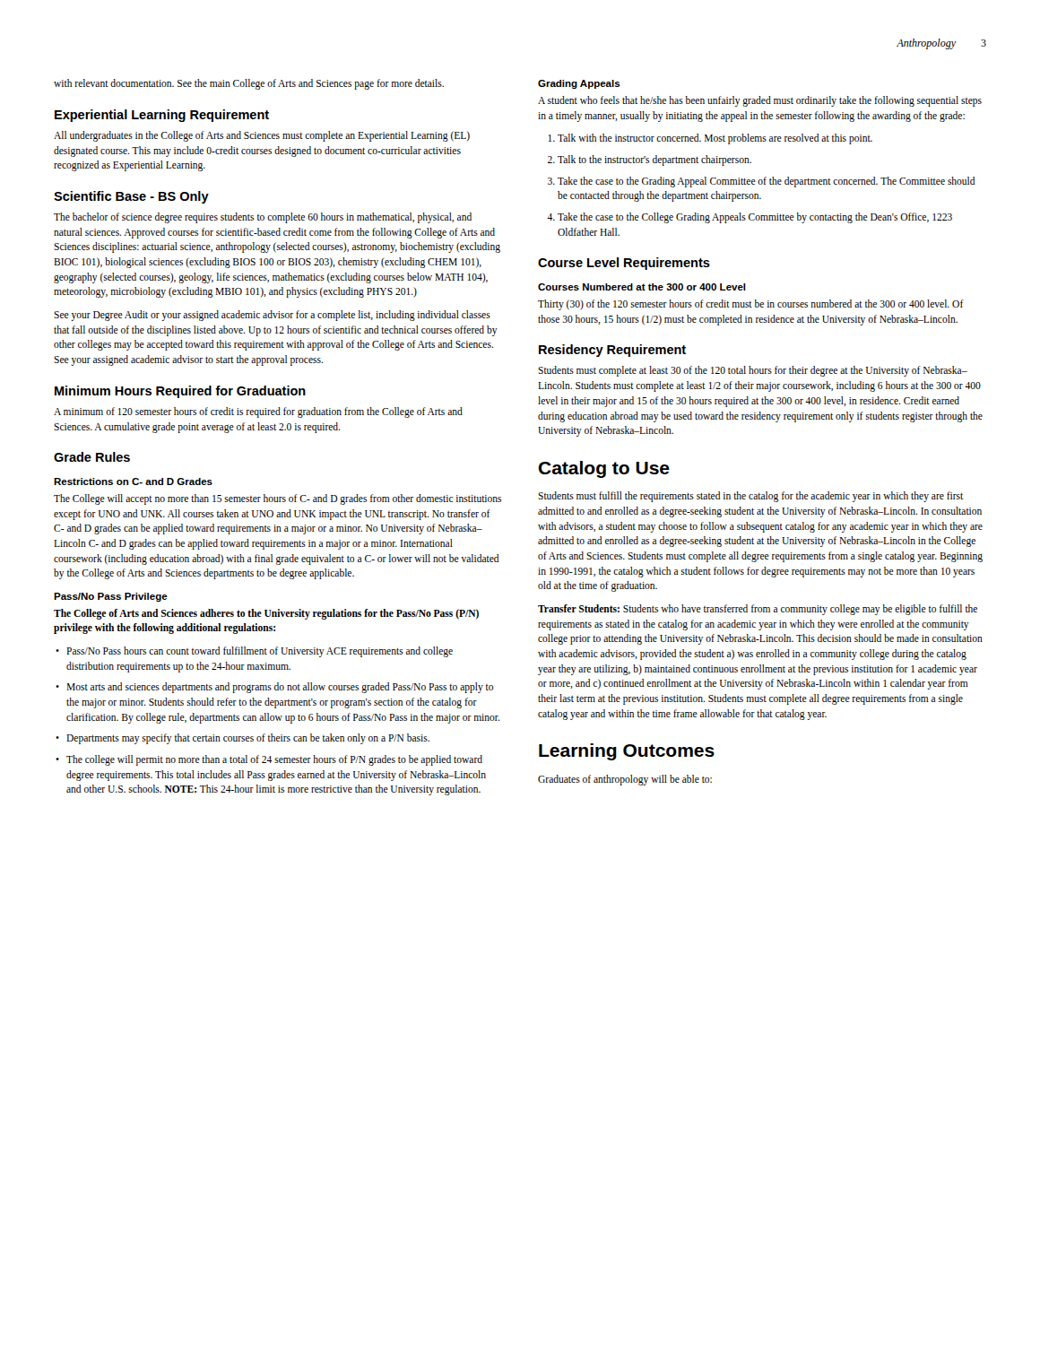Anthropology 3
with relevant documentation. See the main College of Arts and Sciences page for more details.
Experiential Learning Requirement
All undergraduates in the College of Arts and Sciences must complete an Experiential Learning (EL) designated course. This may include 0-credit courses designed to document co-curricular activities recognized as Experiential Learning.
Scientific Base - BS Only
The bachelor of science degree requires students to complete 60 hours in mathematical, physical, and natural sciences. Approved courses for scientific-based credit come from the following College of Arts and Sciences disciplines: actuarial science, anthropology (selected courses), astronomy, biochemistry (excluding BIOC 101), biological sciences (excluding BIOS 100 or BIOS 203), chemistry (excluding CHEM 101), geography (selected courses), geology, life sciences, mathematics (excluding courses below MATH 104), meteorology, microbiology (excluding MBIO 101), and physics (excluding PHYS 201.)
See your Degree Audit or your assigned academic advisor for a complete list, including individual classes that fall outside of the disciplines listed above. Up to 12 hours of scientific and technical courses offered by other colleges may be accepted toward this requirement with approval of the College of Arts and Sciences. See your assigned academic advisor to start the approval process.
Minimum Hours Required for Graduation
A minimum of 120 semester hours of credit is required for graduation from the College of Arts and Sciences. A cumulative grade point average of at least 2.0 is required.
Grade Rules
Restrictions on C- and D Grades
The College will accept no more than 15 semester hours of C- and D grades from other domestic institutions except for UNO and UNK. All courses taken at UNO and UNK impact the UNL transcript. No transfer of C- and D grades can be applied toward requirements in a major or a minor. No University of Nebraska–Lincoln C- and D grades can be applied toward requirements in a major or a minor. International coursework (including education abroad) with a final grade equivalent to a C- or lower will not be validated by the College of Arts and Sciences departments to be degree applicable.
Pass/No Pass Privilege
The College of Arts and Sciences adheres to the University regulations for the Pass/No Pass (P/N) privilege with the following additional regulations:
Pass/No Pass hours can count toward fulfillment of University ACE requirements and college distribution requirements up to the 24-hour maximum.
Most arts and sciences departments and programs do not allow courses graded Pass/No Pass to apply to the major or minor. Students should refer to the department's or program's section of the catalog for clarification. By college rule, departments can allow up to 6 hours of Pass/No Pass in the major or minor.
Departments may specify that certain courses of theirs can be taken only on a P/N basis.
The college will permit no more than a total of 24 semester hours of P/N grades to be applied toward degree requirements. This total includes all Pass grades earned at the University of Nebraska–Lincoln and other U.S. schools. NOTE: This 24-hour limit is more restrictive than the University regulation.
Grading Appeals
A student who feels that he/she has been unfairly graded must ordinarily take the following sequential steps in a timely manner, usually by initiating the appeal in the semester following the awarding of the grade:
Talk with the instructor concerned. Most problems are resolved at this point.
Talk to the instructor's department chairperson.
Take the case to the Grading Appeal Committee of the department concerned. The Committee should be contacted through the department chairperson.
Take the case to the College Grading Appeals Committee by contacting the Dean's Office, 1223 Oldfather Hall.
Course Level Requirements
Courses Numbered at the 300 or 400 Level
Thirty (30) of the 120 semester hours of credit must be in courses numbered at the 300 or 400 level. Of those 30 hours, 15 hours (1/2) must be completed in residence at the University of Nebraska–Lincoln.
Residency Requirement
Students must complete at least 30 of the 120 total hours for their degree at the University of Nebraska–Lincoln. Students must complete at least 1/2 of their major coursework, including 6 hours at the 300 or 400 level in their major and 15 of the 30 hours required at the 300 or 400 level, in residence. Credit earned during education abroad may be used toward the residency requirement only if students register through the University of Nebraska–Lincoln.
Catalog to Use
Students must fulfill the requirements stated in the catalog for the academic year in which they are first admitted to and enrolled as a degree-seeking student at the University of Nebraska–Lincoln. In consultation with advisors, a student may choose to follow a subsequent catalog for any academic year in which they are admitted to and enrolled as a degree-seeking student at the University of Nebraska–Lincoln in the College of Arts and Sciences. Students must complete all degree requirements from a single catalog year. Beginning in 1990-1991, the catalog which a student follows for degree requirements may not be more than 10 years old at the time of graduation.
Transfer Students: Students who have transferred from a community college may be eligible to fulfill the requirements as stated in the catalog for an academic year in which they were enrolled at the community college prior to attending the University of Nebraska-Lincoln. This decision should be made in consultation with academic advisors, provided the student a) was enrolled in a community college during the catalog year they are utilizing, b) maintained continuous enrollment at the previous institution for 1 academic year or more, and c) continued enrollment at the University of Nebraska-Lincoln within 1 calendar year from their last term at the previous institution. Students must complete all degree requirements from a single catalog year and within the time frame allowable for that catalog year.
Learning Outcomes
Graduates of anthropology will be able to: